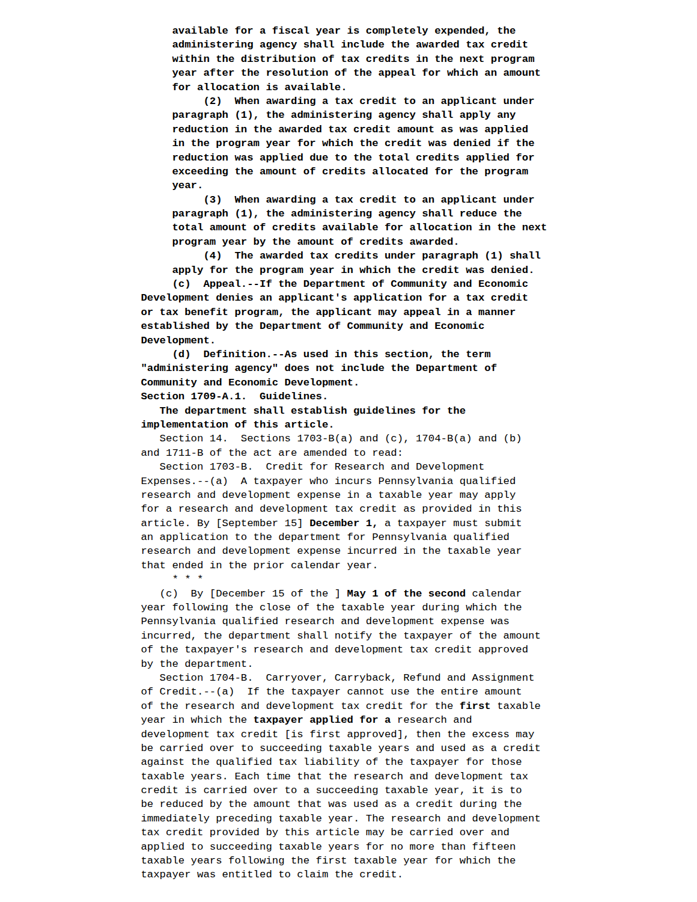available for a fiscal year is completely expended, the administering agency shall include the awarded tax credit within the distribution of tax credits in the next program year after the resolution of the appeal for which an amount for allocation is available.
(2) When awarding a tax credit to an applicant under paragraph (1), the administering agency shall apply any reduction in the awarded tax credit amount as was applied in the program year for which the credit was denied if the reduction was applied due to the total credits applied for exceeding the amount of credits allocated for the program year.
(3) When awarding a tax credit to an applicant under paragraph (1), the administering agency shall reduce the total amount of credits available for allocation in the next program year by the amount of credits awarded.
(4) The awarded tax credits under paragraph (1) shall apply for the program year in which the credit was denied.
(c) Appeal.--If the Department of Community and Economic Development denies an applicant's application for a tax credit or tax benefit program, the applicant may appeal in a manner established by the Department of Community and Economic Development.
(d) Definition.--As used in this section, the term "administering agency" does not include the Department of Community and Economic Development.
Section 1709-A.1. Guidelines.
The department shall establish guidelines for the implementation of this article.
Section 14. Sections 1703-B(a) and (c), 1704-B(a) and (b) and 1711-B of the act are amended to read:
Section 1703-B. Credit for Research and Development Expenses.--(a) A taxpayer who incurs Pennsylvania qualified research and development expense in a taxable year may apply for a research and development tax credit as provided in this article. By [September 15] December 1, a taxpayer must submit an application to the department for Pennsylvania qualified research and development expense incurred in the taxable year that ended in the prior calendar year.
* * *
(c) By [December 15 of the ] May 1 of the second calendar year following the close of the taxable year during which the Pennsylvania qualified research and development expense was incurred, the department shall notify the taxpayer of the amount of the taxpayer's research and development tax credit approved by the department.
Section 1704-B. Carryover, Carryback, Refund and Assignment of Credit.--(a) If the taxpayer cannot use the entire amount of the research and development tax credit for the first taxable year in which the taxpayer applied for a research and development tax credit [is first approved], then the excess may be carried over to succeeding taxable years and used as a credit against the qualified tax liability of the taxpayer for those taxable years. Each time that the research and development tax credit is carried over to a succeeding taxable year, it is to be reduced by the amount that was used as a credit during the immediately preceding taxable year. The research and development tax credit provided by this article may be carried over and applied to succeeding taxable years for no more than fifteen taxable years following the first taxable year for which the taxpayer was entitled to claim the credit.